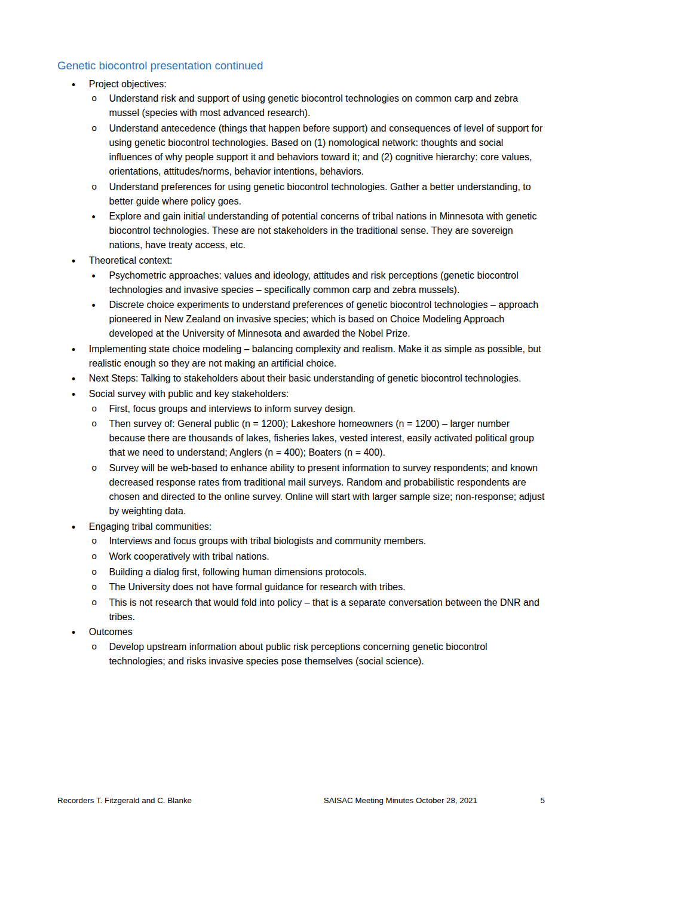Genetic biocontrol presentation continued
Project objectives:
Understand risk and support of using genetic biocontrol technologies on common carp and zebra mussel (species with most advanced research).
Understand antecedence (things that happen before support) and consequences of level of support for using genetic biocontrol technologies. Based on (1) nomological network: thoughts and social influences of why people support it and behaviors toward it; and (2) cognitive hierarchy: core values, orientations, attitudes/norms, behavior intentions, behaviors.
Understand preferences for using genetic biocontrol technologies. Gather a better understanding, to better guide where policy goes.
Explore and gain initial understanding of potential concerns of tribal nations in Minnesota with genetic biocontrol technologies. These are not stakeholders in the traditional sense. They are sovereign nations, have treaty access, etc.
Theoretical context:
Psychometric approaches: values and ideology, attitudes and risk perceptions (genetic biocontrol technologies and invasive species – specifically common carp and zebra mussels).
Discrete choice experiments to understand preferences of genetic biocontrol technologies – approach pioneered in New Zealand on invasive species; which is based on Choice Modeling Approach developed at the University of Minnesota and awarded the Nobel Prize.
Implementing state choice modeling – balancing complexity and realism. Make it as simple as possible, but realistic enough so they are not making an artificial choice.
Next Steps: Talking to stakeholders about their basic understanding of genetic biocontrol technologies.
Social survey with public and key stakeholders:
First, focus groups and interviews to inform survey design.
Then survey of: General public (n = 1200); Lakeshore homeowners (n = 1200) – larger number because there are thousands of lakes, fisheries lakes, vested interest, easily activated political group that we need to understand; Anglers (n = 400); Boaters (n = 400).
Survey will be web-based to enhance ability to present information to survey respondents; and known decreased response rates from traditional mail surveys. Random and probabilistic respondents are chosen and directed to the online survey. Online will start with larger sample size; non-response; adjust by weighting data.
Engaging tribal communities:
Interviews and focus groups with tribal biologists and community members.
Work cooperatively with tribal nations.
Building a dialog first, following human dimensions protocols.
The University does not have formal guidance for research with tribes.
This is not research that would fold into policy – that is a separate conversation between the DNR and tribes.
Outcomes
Develop upstream information about public risk perceptions concerning genetic biocontrol technologies; and risks invasive species pose themselves (social science).
Recorders T. Fitzgerald and C. Blanke SAISAC Meeting Minutes October 28, 2021 5